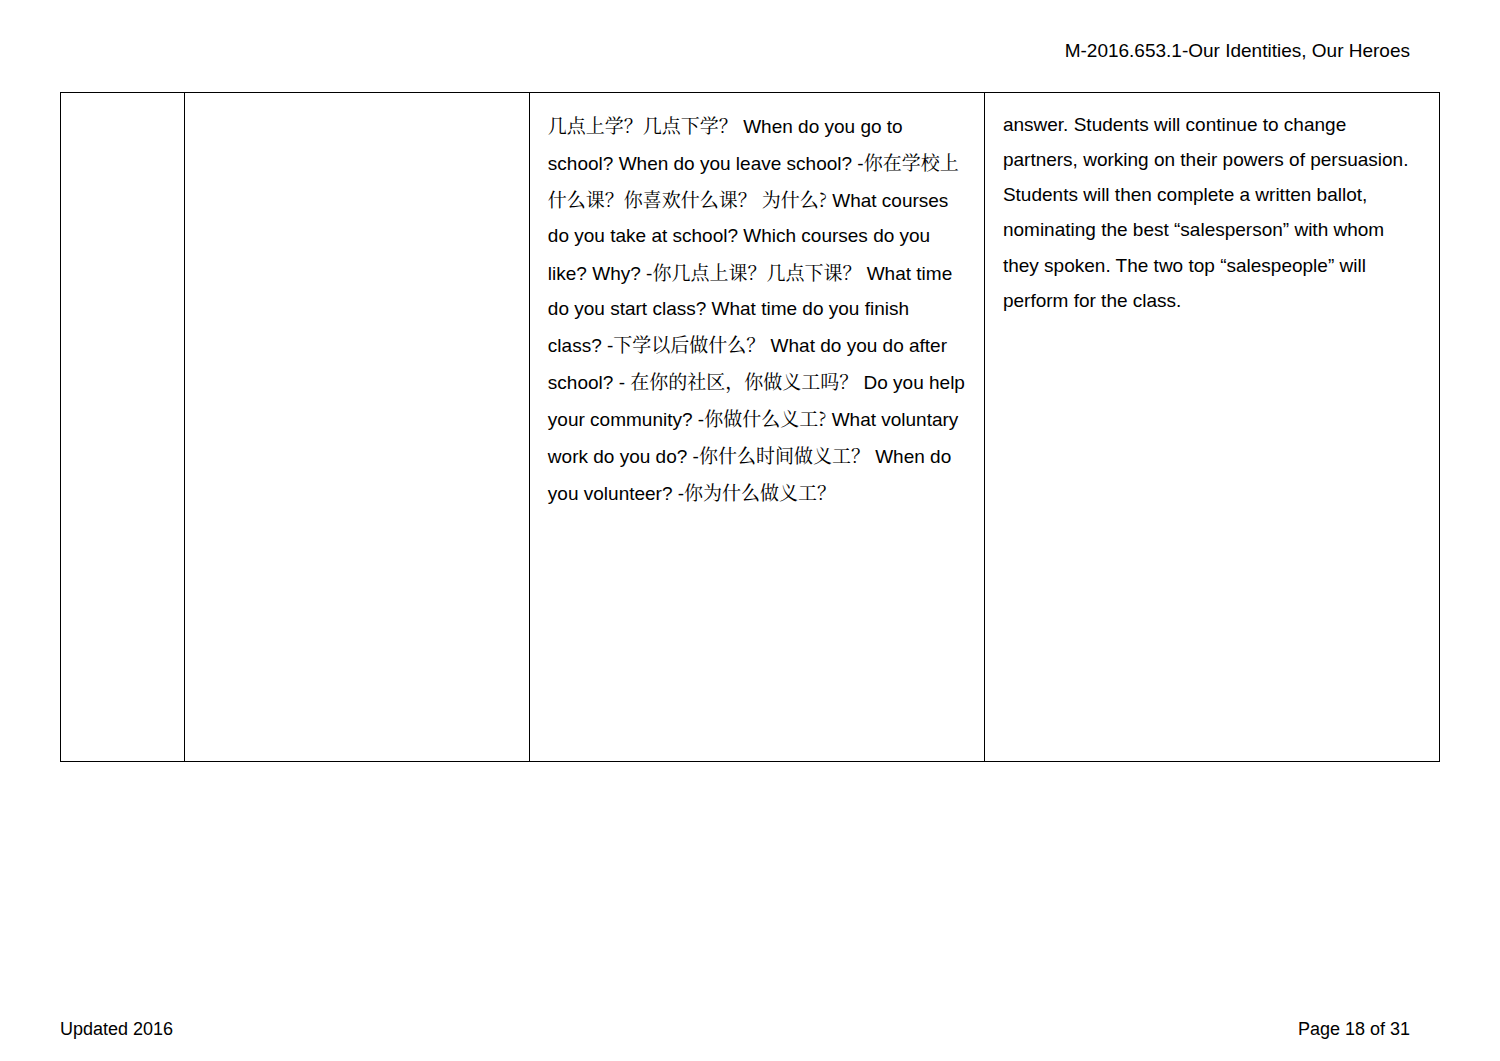M-2016.653.1-Our Identities, Our Heroes
| | | 几点上学？几点下学？ When do you go to school? When do you leave school? - 你在学校上什么课？你喜欢什么课？ 为什么? What courses do you take at school? Which courses do you like? Why? - 你几点上课？几点下课？ What time do you start class? What time do you finish class? - 下学以后做什么？ What do you do after school? - 在你的社区，你做义工吗？ Do you help your community? - 你做什么义工? What voluntary work do you do? - 你什么时间做义工？ When do you volunteer? - 你为什么做义工？ | answer. Students will continue to change partners, working on their powers of persuasion. Students will then complete a written ballot, nominating the best “salesperson” with whom they spoken. The two top “salespeople” will perform for the class. |
Updated 2016
Page 18 of 31